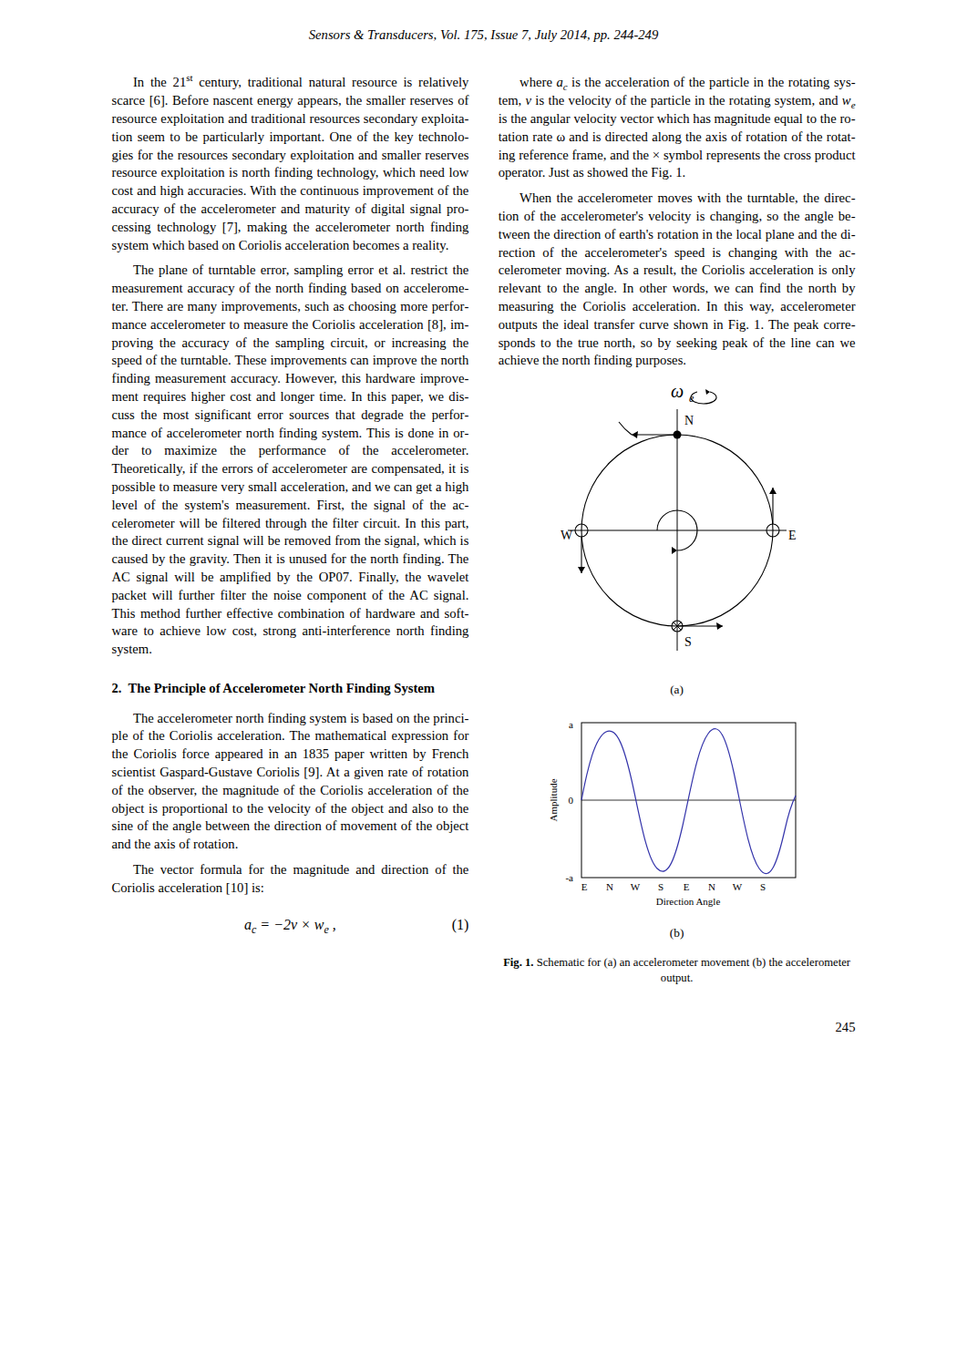Sensors & Transducers, Vol. 175, Issue 7, July 2014, pp. 244-249
In the 21st century, traditional natural resource is relatively scarce [6]. Before nascent energy appears, the smaller reserves of resource exploitation and traditional resources secondary exploitation seem to be particularly important. One of the key technologies for the resources secondary exploitation and smaller reserves resource exploitation is north finding technology, which need low cost and high accuracies. With the continuous improvement of the accuracy of the accelerometer and maturity of digital signal processing technology [7], making the accelerometer north finding system which based on Coriolis acceleration becomes a reality.
The plane of turntable error, sampling error et al. restrict the measurement accuracy of the north finding based on accelerometer. There are many improvements, such as choosing more performance accelerometer to measure the Coriolis acceleration [8], improving the accuracy of the sampling circuit, or increasing the speed of the turntable. These improvements can improve the north finding measurement accuracy. However, this hardware improvement requires higher cost and longer time. In this paper, we discuss the most significant error sources that degrade the performance of accelerometer north finding system. This is done in order to maximize the performance of the accelerometer. Theoretically, if the errors of accelerometer are compensated, it is possible to measure very small acceleration, and we can get a high level of the system's measurement. First, the signal of the accelerometer will be filtered through the filter circuit. In this part, the direct current signal will be removed from the signal, which is caused by the gravity. Then it is unused for the north finding. The AC signal will be amplified by the OP07. Finally, the wavelet packet will further filter the noise component of the AC signal. This method further effective combination of hardware and software to achieve low cost, strong anti-interference north finding system.
2. The Principle of Accelerometer North Finding System
The accelerometer north finding system is based on the principle of the Coriolis acceleration. The mathematical expression for the Coriolis force appeared in an 1835 paper written by French scientist Gaspard-Gustave Coriolis [9]. At a given rate of rotation of the observer, the magnitude of the Coriolis acceleration of the object is proportional to the velocity of the object and also to the sine of the angle between the direction of movement of the object and the axis of rotation.
The vector formula for the magnitude and direction of the Coriolis acceleration [10] is:
ac = −2v × we , (1)
where ac is the acceleration of the particle in the rotating system, v is the velocity of the particle in the rotating system, and we is the angular velocity vector which has magnitude equal to the rotation rate ω and is directed along the axis of rotation of the rotating reference frame, and the × symbol represents the cross product operator. Just as showed the Fig. 1.
When the accelerometer moves with the turntable, the direction of the accelerometer's velocity is changing, so the angle between the direction of earth's rotation in the local plane and the direction of the accelerometer's speed is changing with the accelerometer moving. As a result, the Coriolis acceleration is only relevant to the angle. In other words, we can find the north by measuring the Coriolis acceleration. In this way, accelerometer outputs the ideal transfer curve shown in Fig. 1. The peak corresponds to the true north, so by seeking peak of the line can we achieve the north finding purposes.
ω e N S W E
(a)
a 0 -a Amplitude E N W S E N W S Direction Angle
(b)
Fig. 1. Schematic for (a) an accelerometer movement (b) the accelerometer output.
245